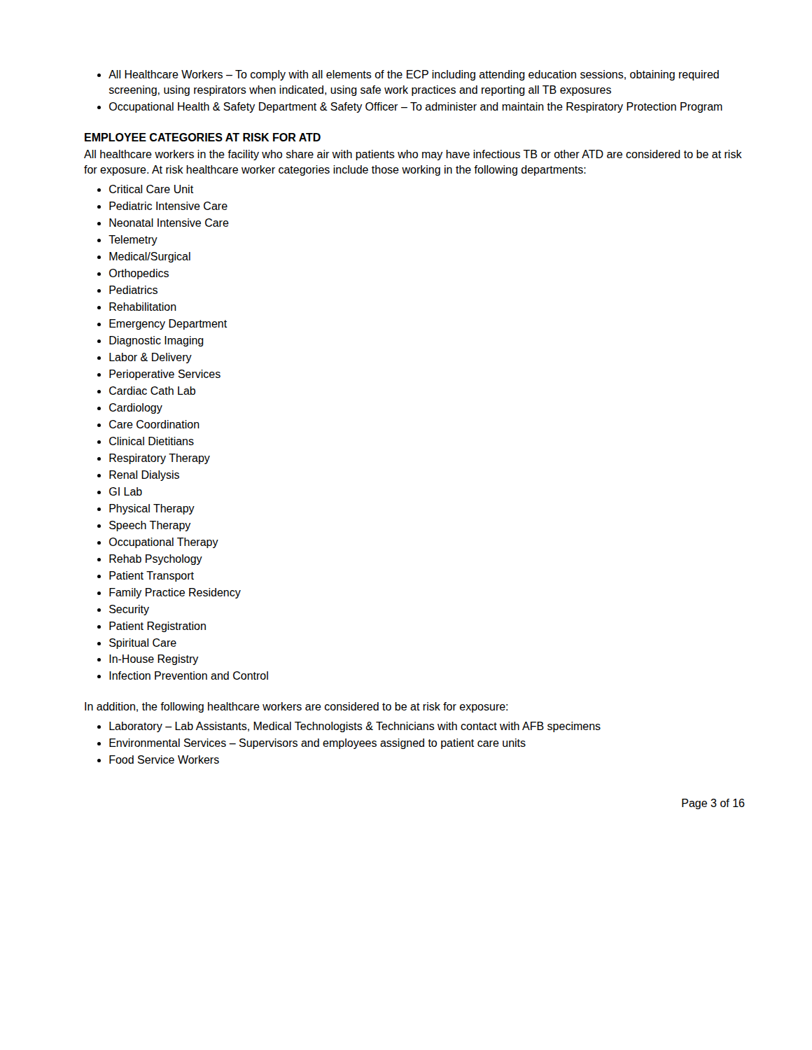All Healthcare Workers – To comply with all elements of the ECP including attending education sessions, obtaining required screening, using respirators when indicated, using safe work practices and reporting all TB exposures
Occupational Health & Safety Department & Safety Officer – To administer and maintain the Respiratory Protection Program
Employee Categories at Risk for ATD
All healthcare workers in the facility who share air with patients who may have infectious TB or other ATD are considered to be at risk for exposure. At risk healthcare worker categories include those working in the following departments:
Critical Care Unit
Pediatric Intensive Care
Neonatal Intensive Care
Telemetry
Medical/Surgical
Orthopedics
Pediatrics
Rehabilitation
Emergency Department
Diagnostic Imaging
Labor & Delivery
Perioperative Services
Cardiac Cath Lab
Cardiology
Care Coordination
Clinical Dietitians
Respiratory Therapy
Renal Dialysis
GI Lab
Physical Therapy
Speech Therapy
Occupational Therapy
Rehab Psychology
Patient Transport
Family Practice Residency
Security
Patient Registration
Spiritual Care
In-House Registry
Infection Prevention and Control
In addition, the following healthcare workers are considered to be at risk for exposure:
Laboratory – Lab Assistants, Medical Technologists & Technicians with contact with AFB specimens
Environmental Services – Supervisors and employees assigned to patient care units
Food Service Workers
Page 3 of 16